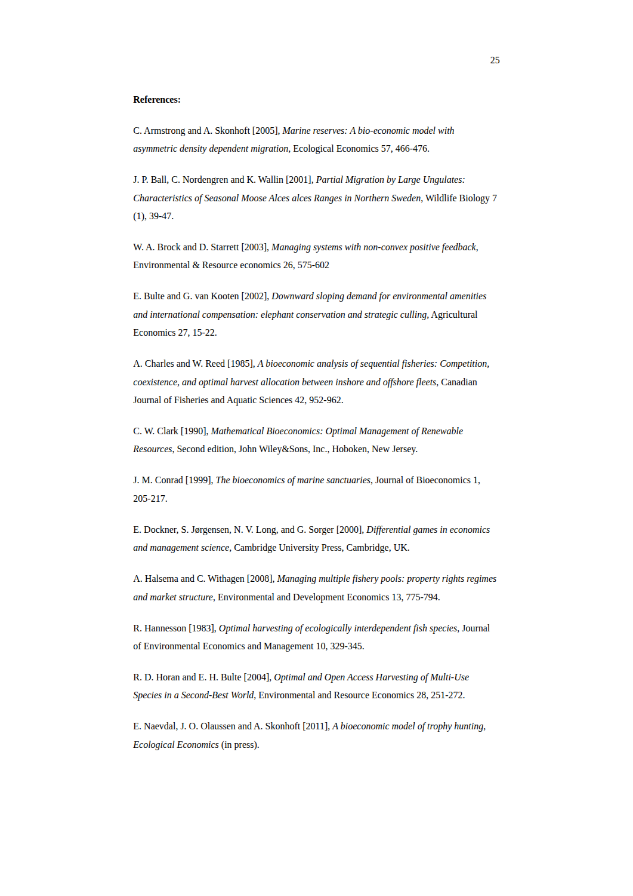25
References:
C. Armstrong and A. Skonhoft [2005], Marine reserves: A bio-economic model with asymmetric density dependent migration, Ecological Economics 57, 466-476.
J. P. Ball, C. Nordengren and K. Wallin [2001], Partial Migration by Large Ungulates: Characteristics of Seasonal Moose Alces alces Ranges in Northern Sweden, Wildlife Biology 7 (1), 39-47.
W. A. Brock and D. Starrett [2003], Managing systems with non-convex positive feedback, Environmental & Resource economics 26, 575-602
E. Bulte and G. van Kooten [2002], Downward sloping demand for environmental amenities and international compensation: elephant conservation and strategic culling, Agricultural Economics 27, 15-22.
A. Charles and W. Reed [1985], A bioeconomic analysis of sequential fisheries: Competition, coexistence, and optimal harvest allocation between inshore and offshore fleets, Canadian Journal of Fisheries and Aquatic Sciences 42, 952-962.
C. W. Clark [1990], Mathematical Bioeconomics: Optimal Management of Renewable Resources, Second edition, John Wiley&Sons, Inc., Hoboken, New Jersey.
J. M. Conrad [1999], The bioeconomics of marine sanctuaries, Journal of Bioeconomics 1, 205-217.
E. Dockner, S. Jørgensen, N. V. Long, and G. Sorger [2000], Differential games in economics and management science, Cambridge University Press, Cambridge, UK.
A. Halsema and C. Withagen [2008], Managing multiple fishery pools: property rights regimes and market structure, Environmental and Development Economics 13, 775-794.
R. Hannesson [1983], Optimal harvesting of ecologically interdependent fish species, Journal of Environmental Economics and Management 10, 329-345.
R. D. Horan and E. H. Bulte [2004], Optimal and Open Access Harvesting of Multi-Use Species in a Second-Best World, Environmental and Resource Economics 28, 251-272.
E. Naevdal, J. O. Olaussen and A. Skonhoft [2011], A bioeconomic model of trophy hunting, Ecological Economics (in press).